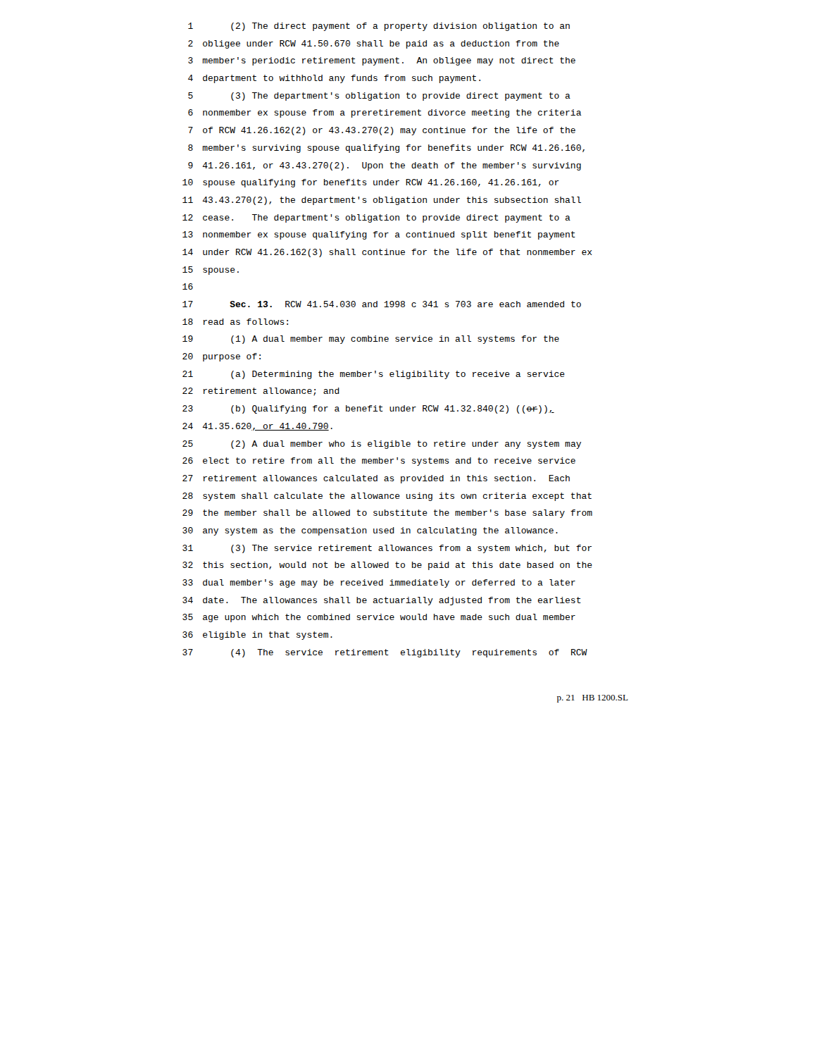(2) The direct payment of a property division obligation to an
obligee under RCW 41.50.670 shall be paid as a deduction from the
member's periodic retirement payment. An obligee may not direct the
department to withhold any funds from such payment.
(3) The department's obligation to provide direct payment to a
nonmember ex spouse from a preretirement divorce meeting the criteria
of RCW 41.26.162(2) or 43.43.270(2) may continue for the life of the
member's surviving spouse qualifying for benefits under RCW 41.26.160,
41.26.161, or 43.43.270(2). Upon the death of the member's surviving
spouse qualifying for benefits under RCW 41.26.160, 41.26.161, or
43.43.270(2), the department's obligation under this subsection shall
cease. The department's obligation to provide direct payment to a
nonmember ex spouse qualifying for a continued split benefit payment
under RCW 41.26.162(3) shall continue for the life of that nonmember ex
spouse.
Sec. 13. RCW 41.54.030 and 1998 c 341 s 703 are each amended to
read as follows:
(1) A dual member may combine service in all systems for the
purpose of:
(a) Determining the member's eligibility to receive a service
retirement allowance; and
(b) Qualifying for a benefit under RCW 41.32.840(2) ((or)),
41.35.620, or 41.40.790.
(2) A dual member who is eligible to retire under any system may
elect to retire from all the member's systems and to receive service
retirement allowances calculated as provided in this section. Each
system shall calculate the allowance using its own criteria except that
the member shall be allowed to substitute the member's base salary from
any system as the compensation used in calculating the allowance.
(3) The service retirement allowances from a system which, but for
this section, would not be allowed to be paid at this date based on the
dual member's age may be received immediately or deferred to a later
date. The allowances shall be actuarially adjusted from the earliest
age upon which the combined service would have made such dual member
eligible in that system.
(4) The service retirement eligibility requirements of RCW
p. 21 HB 1200.SL